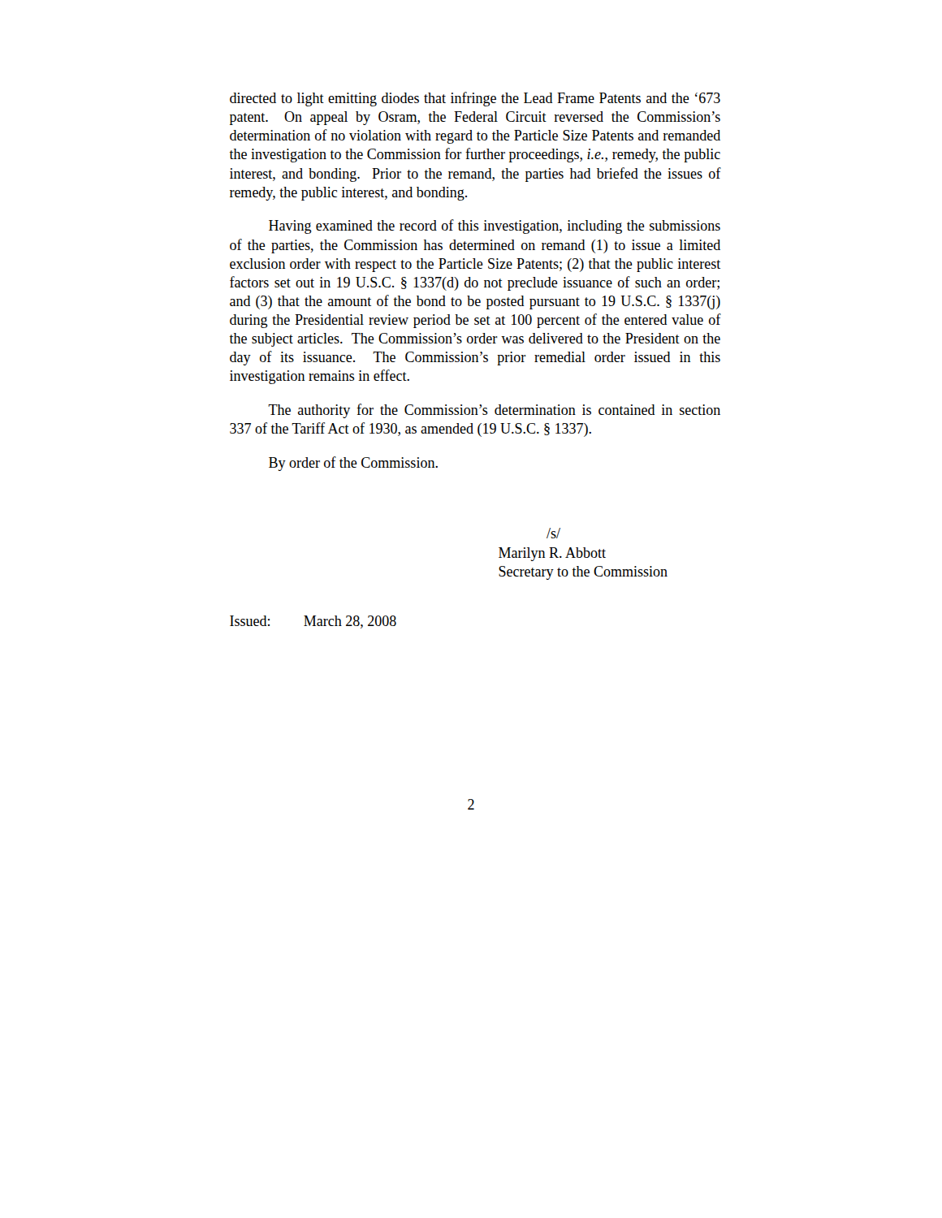directed to light emitting diodes that infringe the Lead Frame Patents and the ‘673 patent. On appeal by Osram, the Federal Circuit reversed the Commission’s determination of no violation with regard to the Particle Size Patents and remanded the investigation to the Commission for further proceedings, i.e., remedy, the public interest, and bonding. Prior to the remand, the parties had briefed the issues of remedy, the public interest, and bonding.
Having examined the record of this investigation, including the submissions of the parties, the Commission has determined on remand (1) to issue a limited exclusion order with respect to the Particle Size Patents; (2) that the public interest factors set out in 19 U.S.C. § 1337(d) do not preclude issuance of such an order; and (3) that the amount of the bond to be posted pursuant to 19 U.S.C. § 1337(j) during the Presidential review period be set at 100 percent of the entered value of the subject articles. The Commission’s order was delivered to the President on the day of its issuance. The Commission’s prior remedial order issued in this investigation remains in effect.
The authority for the Commission’s determination is contained in section 337 of the Tariff Act of 1930, as amended (19 U.S.C. § 1337).
By order of the Commission.
/s/
Marilyn R. Abbott
Secretary to the Commission
Issued: March 28, 2008
2